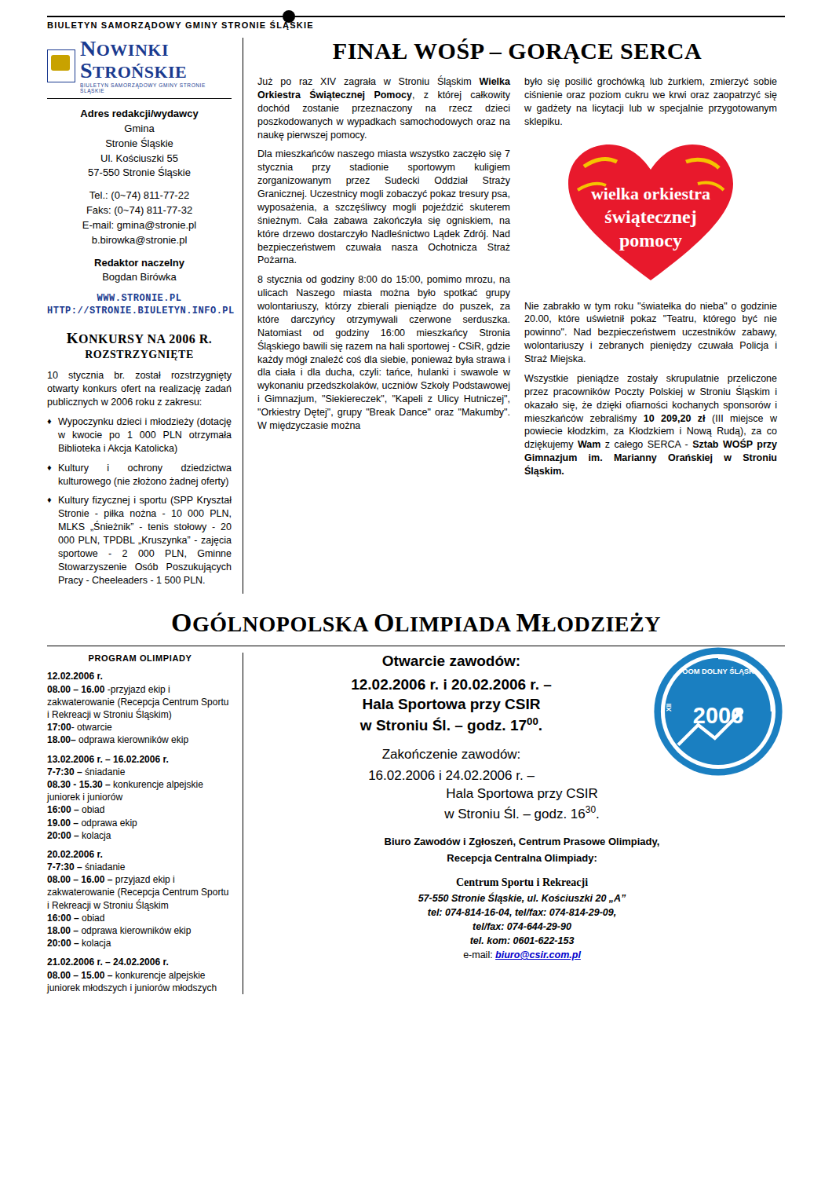BIULETYN SAMORZĄDOWY GMINY STRONIE ŚLĄSKIE
NOWINKI STROŃSKIE
BIULETYN SAMORZĄDOWY GMINY STRONIE ŚLĄSKIE
Adres redakcji/wydawcy
Gmina
Stronie Śląskie
Ul. Kościuszki 55
57-550 Stronie Śląskie
Tel.: (0~74) 811-77-22
Faks: (0~74) 811-77-32
E-mail: gmina@stronie.pl
b.birowka@stronie.pl
Redaktor naczelny
Bogdan Birówka
WWW.STRONIE.PL
HTTP://STRONIE.BIULETYN.INFO.PL
KONKURSY NA 2006 R.
ROZSTRZYGNIĘTE
10 stycznia br. został rozstrzygnięty otwarty konkurs ofert na realizację zadań publicznych w 2006 roku z zakresu:
Wypoczynku dzieci i młodzieży (dotację w kwocie po 1 000 PLN otrzymała Biblioteka i Akcja Katolicka)
Kultury i ochrony dziedzictwa kulturowego (nie złożono żadnej oferty)
Kultury fizycznej i sportu (SPP Kryształ Stronie - piłka nożna - 10 000 PLN, MLKS „Śnieżnik” - tenis stołowy - 20 000 PLN, TPDBL „Kruszynka” - zajęcia sportowe - 2 000 PLN, Gminne Stowarzyszenie Osób Poszukujących Pracy - Cheeleaders - 1 500 PLN.
FINAŁ WOŚP – GORĄCE SERCA
Już po raz XIV zagrała w Stroniu Śląskim Wielka Orkiestra Świątecznej Pomocy, z której całkowity dochód zostanie przeznaczony na rzecz dzieci poszkodowanych w wypadkach samochodowych oraz na naukę pierwszej pomocy.
Dla mieszkańców naszego miasta wszystko zaczęło się 7 stycznia przy stadionie sportowym kuligiem zorganizowanym przez Sudecki Oddział Straży Granicznej. Uczestnicy mogli zobaczyć pokaz tresury psa, wyposażenia, a szczęśliwcy mogli pojeździć skuterem śnieżnym. Cała zabawa zakończyła się ogniskiem, na które drzewo dostarczyło Nadleśnictwo Lądek Zdrój. Nad bezpieczeństwem czuwała nasza Ochotnicza Straż Pożarna.
8 stycznia od godziny 8:00 do 15:00, pomimo mrozu, na ulicach Naszego miasta można było spotkać grupy wolontariuszy, którzy zbierali pieniądze do puszek, za które darczyńcy otrzymywali czerwone serduszka. Natomiast od godziny 16:00 mieszkańcy Stronia Śląskiego bawili się razem na hali sportowej - CSiR, gdzie każdy mógł znaleźć coś dla siebie, ponieważ była strawa i dla ciała i dla ducha, czyli: tańce, hulanki i swawole w wykonaniu przedszkolaków, uczniów Szkoły Podstawowej i Gimnazjum, "Siekiereczek", "Kapeli z Ulicy Hutniczej", "Orkiestry Dętej", grupy "Break Dance" oraz "Makumby". W międzyczasie można
było się posilić grochówką lub żurkiem, zmierzyć sobie ciśnienie oraz poziom cukru we krwi oraz zaopatrzyć się w gadżety na licytacji lub w specjalnie przygotowanym sklepiku.
wielka orkiestra świątecznej pomocy
Nie zabrakło w tym roku "światełka do nieba" o godzinie 20.00, które uświetnił pokaz "Teatru, którego być nie powinno". Nad bezpieczeństwem uczestników zabawy, wolontariuszy i zebranych pieniędzy czuwała Policja i Straż Miejska.
Wszystkie pieniądze zostały skrupulatnie przeliczone przez pracowników Poczty Polskiej w Stroniu Śląskim i okazało się, że dzięki ofiarności kochanych sponsorów i mieszkańców zebraliśmy 10 209,20 zł (III miejsce w powiecie kłodzkim, za Kłodzkiem i Nową Rudą), za co dziękujemy Wam z całego SERCA - Sztab WOŚP przy Gimnazjum im. Marianny Orańskiej w Stroniu Śląskim.
OGÓLNOPOLSKA OLIMPIADA MŁODZIEŻY
PROGRAM OLIMPIADY
12.02.2006 r.
08.00 – 16.00 -przyjazd ekip i zakwaterowanie (Recepcja Centrum Sportu i Rekreacji w Stroniu Śląskim)
17:00- otwarcie
18.00– odprawa kierowników ekip
13.02.2006 r. – 16.02.2006 r.
7-7:30 – śniadanie
08.30 - 15.30 – konkurencje alpejskie juniorek i juniorów
16:00 – obiad
19.00 – odprawa ekip
20:00 – kolacja
20.02.2006 r.
7-7:30 – śniadanie
08.00 – 16.00 – przyjazd ekip i zakwaterowanie (Recepcja Centrum Sportu i Rekreacji w Stroniu Śląskim
16:00 – obiad
18.00 – odprawa kierowników ekip
20:00 – kolacja
21.02.2006 r. – 24.02.2006 r.
08.00 – 15.00 – konkurencje alpejskie juniorek młodszych i juniorów młodszych
2006 OOM DOLNY ŚLĄSK XII
Otwarcie zawodów:
12.02.2006 r. i 20.02.2006 r. –
Hala Sportowa przy CSIR
w Stroniu Śl. – godz. 1700.
Zakończenie zawodów:
16.02.2006 i 24.02.2006 r. –
Hala Sportowa przy CSIR
w Stroniu Śl. – godz. 1630.
Biuro Zawodów i Zgłoszeń, Centrum Prasowe Olimpiady,
Recepcja Centralna Olimpiady:
Centrum Sportu i Rekreacji
57-550 Stronie Śląskie, ul. Kościuszki 20 „A”
tel: 074-814-16-04, tel/fax: 074-814-29-09,
tel/fax: 074-644-29-90
tel. kom: 0601-622-153
e-mail: biuro@csir.com.pl